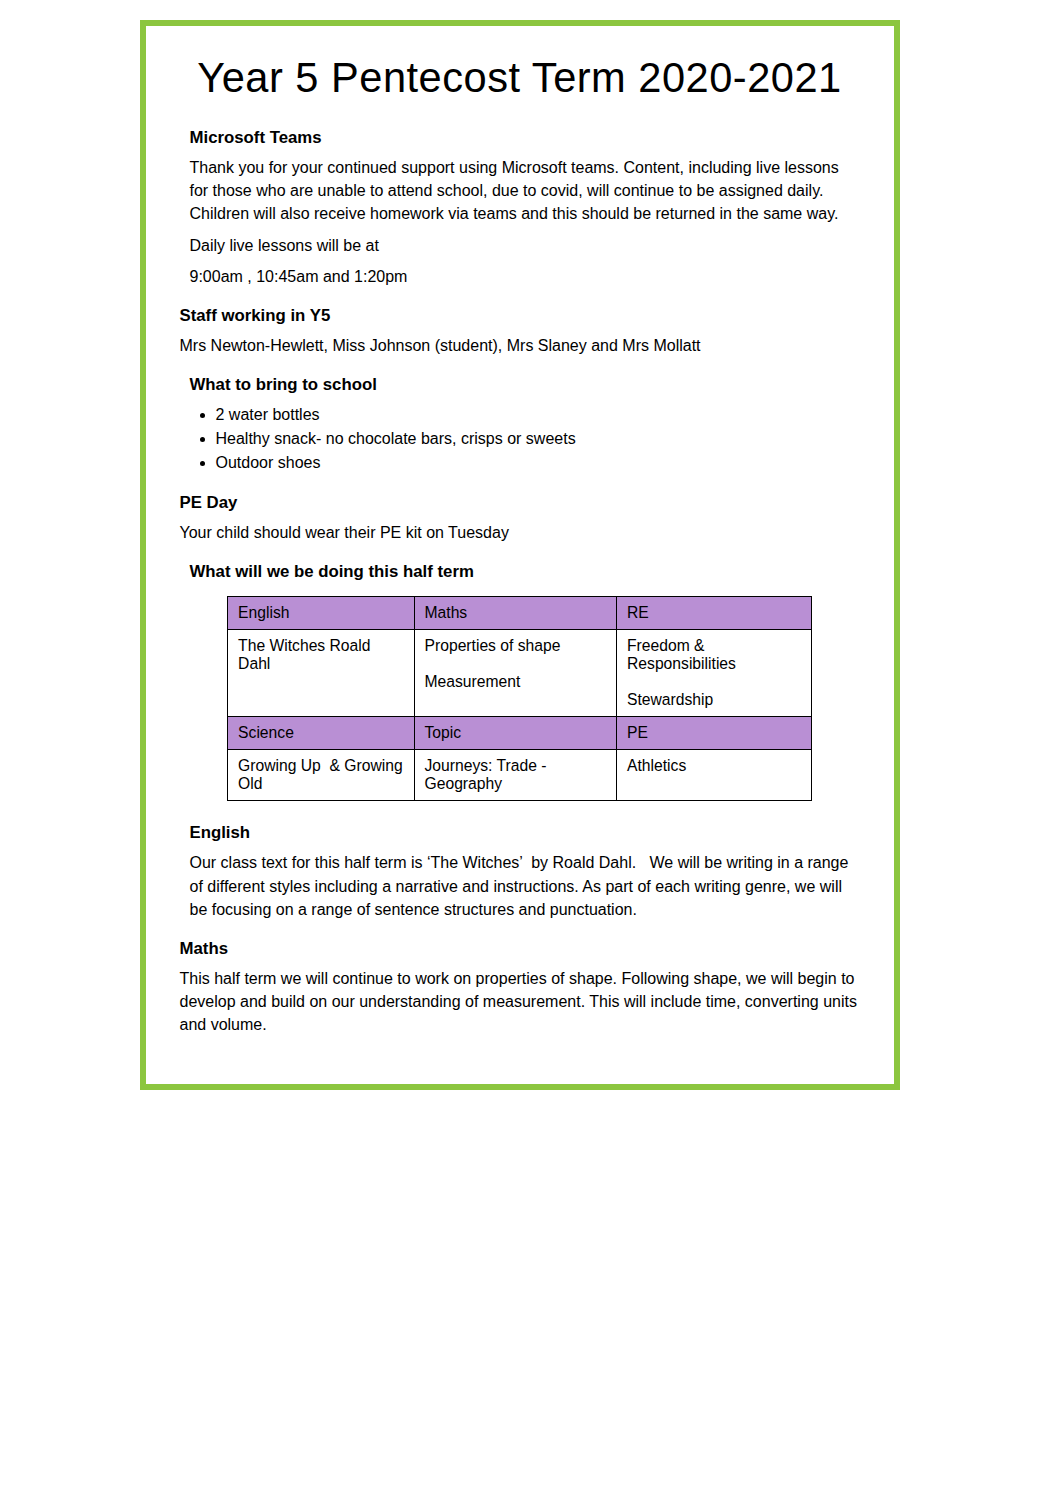Year 5 Pentecost Term 2020-2021
Microsoft Teams
Thank you for your continued support using Microsoft teams. Content, including live lessons for those who are unable to attend school, due to covid, will continue to be assigned daily. Children will also receive homework via teams and this should be returned in the same way.
Daily live lessons will be at
9:00am , 10:45am and 1:20pm
Staff working in Y5
Mrs Newton-Hewlett, Miss Johnson (student), Mrs Slaney and Mrs Mollatt
What to bring to school
2 water bottles
Healthy snack- no chocolate bars, crisps or sweets
Outdoor shoes
PE Day
Your child should wear their PE kit on Tuesday
What will we be doing this half term
| English | Maths | RE |
| --- | --- | --- |
| The Witches Roald Dahl | Properties of shape Measurement | Freedom & Responsibilities Stewardship |
| Science | Topic | PE |
| Growing Up & Growing Old | Journeys: Trade - Geography | Athletics |
English
Our class text for this half term is ‘The Witches’ by Roald Dahl. We will be writing in a range of different styles including a narrative and instructions. As part of each writing genre, we will be focusing on a range of sentence structures and punctuation.
Maths
This half term we will continue to work on properties of shape. Following shape, we will begin to develop and build on our understanding of measurement. This will include time, converting units and volume.